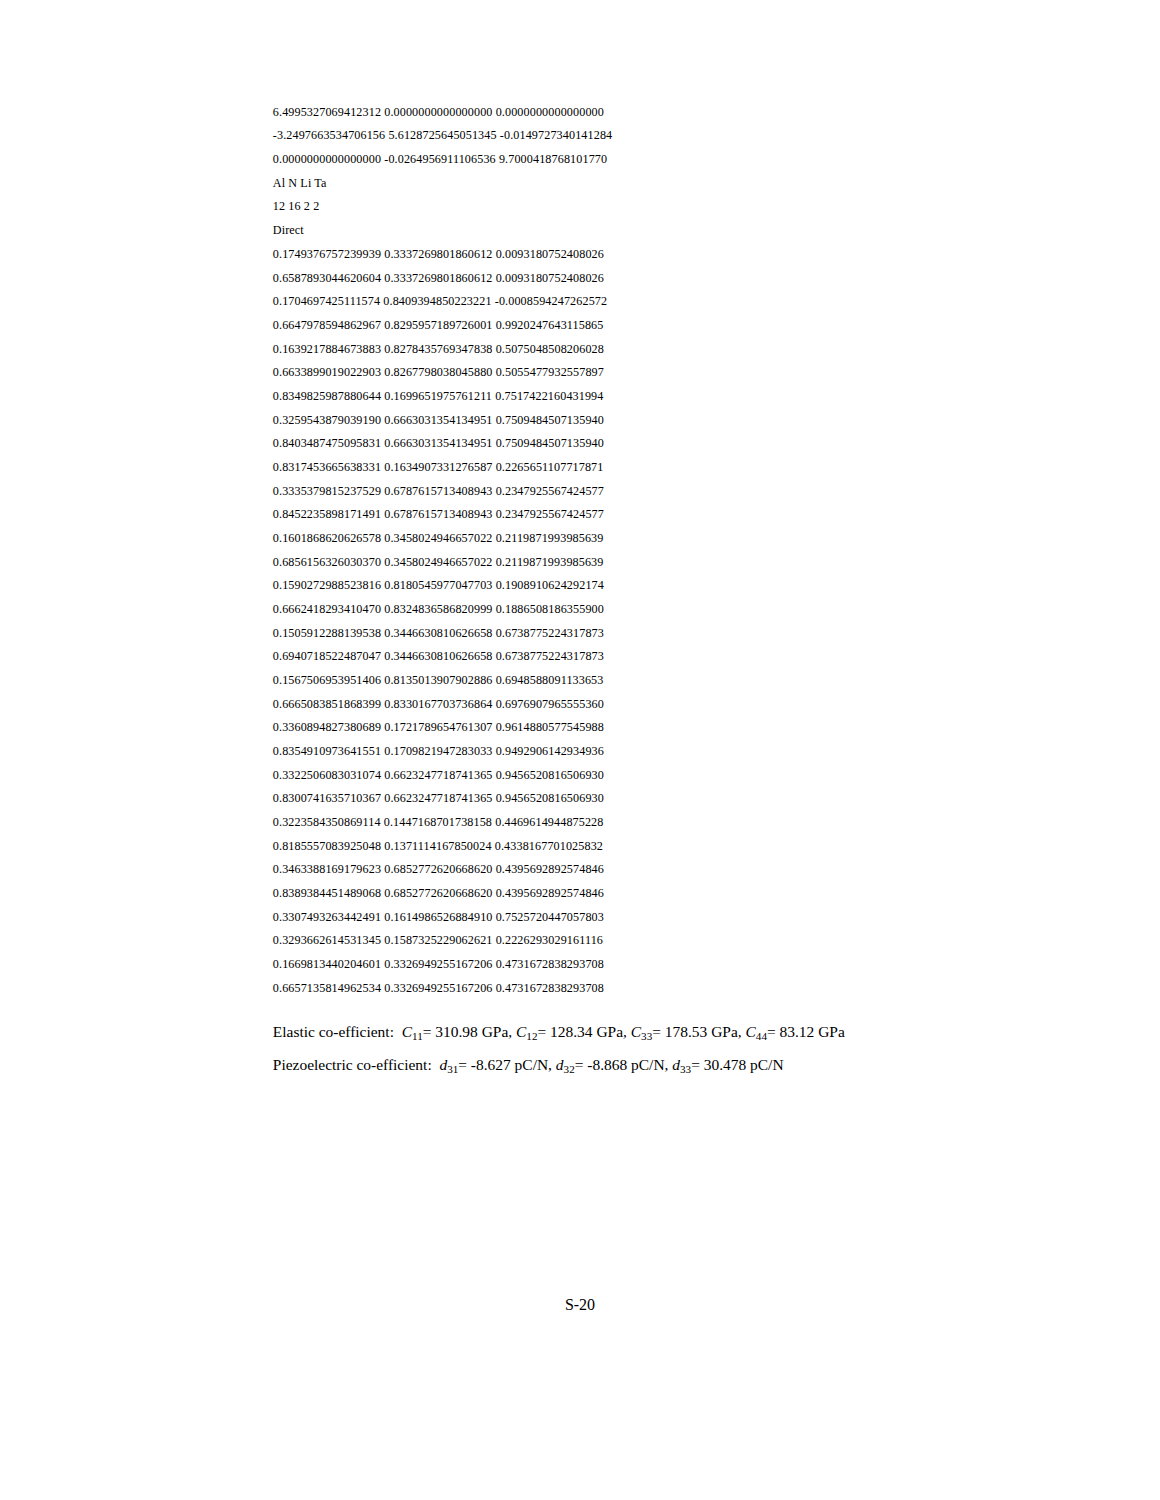6.4995327069412312 0.0000000000000000 0.0000000000000000
-3.2497663534706156 5.6128725645051345 -0.0149727340141284
0.0000000000000000 -0.0264956911106536 9.7000418768101770
Al N Li Ta
12 16 2 2
Direct
0.1749376757239939 0.3337269801860612 0.0093180752408026
0.6587893044620604 0.3337269801860612 0.0093180752408026
0.1704697425111574 0.8409394850223221 -0.0008594247262572
0.6647978594862967 0.8295957189726001 0.9920247643115865
0.1639217884673883 0.8278435769347838 0.5075048508206028
0.6633899019022903 0.8267798038045880 0.5055477932557897
0.8349825987880644 0.1699651975761211 0.7517422160431994
0.3259543879039190 0.6663031354134951 0.7509484507135940
0.8403487475095831 0.6663031354134951 0.7509484507135940
0.8317453665638331 0.1634907331276587 0.2265651107717871
0.3335379815237529 0.6787615713408943 0.2347925567424577
0.8452235898171491 0.6787615713408943 0.2347925567424577
0.1601868620626578 0.3458024946657022 0.2119871993985639
0.6856156326030370 0.3458024946657022 0.2119871993985639
0.1590272988523816 0.8180545977047703 0.1908910624292174
0.6662418293410470 0.8324836586820999 0.1886508186355900
0.1505912288139538 0.3446630810626658 0.6738775224317873
0.6940718522487047 0.3446630810626658 0.6738775224317873
0.1567506953951406 0.8135013907902886 0.6948588091133653
0.6665083851868399 0.8330167703736864 0.6976907965555360
0.3360894827380689 0.1721789654761307 0.9614880577545988
0.8354910973641551 0.1709821947283033 0.9492906142934936
0.3322506083031074 0.6623247718741365 0.9456520816506930
0.8300741635710367 0.6623247718741365 0.9456520816506930
0.3223584350869114 0.1447168701738158 0.4469614944875228
0.8185557083925048 0.1371114167850024 0.4338167701025832
0.3463388169179623 0.6852772620668620 0.4395692892574846
0.8389384451489068 0.6852772620668620 0.4395692892574846
0.3307493263442491 0.1614986526884910 0.7525720447057803
0.3293662614531345 0.1587325229062621 0.2226293029161116
0.1669813440204601 0.3326949255167206 0.4731672838293708
0.6657135814962534 0.3326949255167206 0.4731672838293708
Elastic co-efficient: C11= 310.98 GPa, C12= 128.34 GPa, C33= 178.53 GPa, C44= 83.12 GPa
Piezoelectric co-efficient: d31= -8.627 pC/N, d32= -8.868 pC/N, d33= 30.478 pC/N
S-20